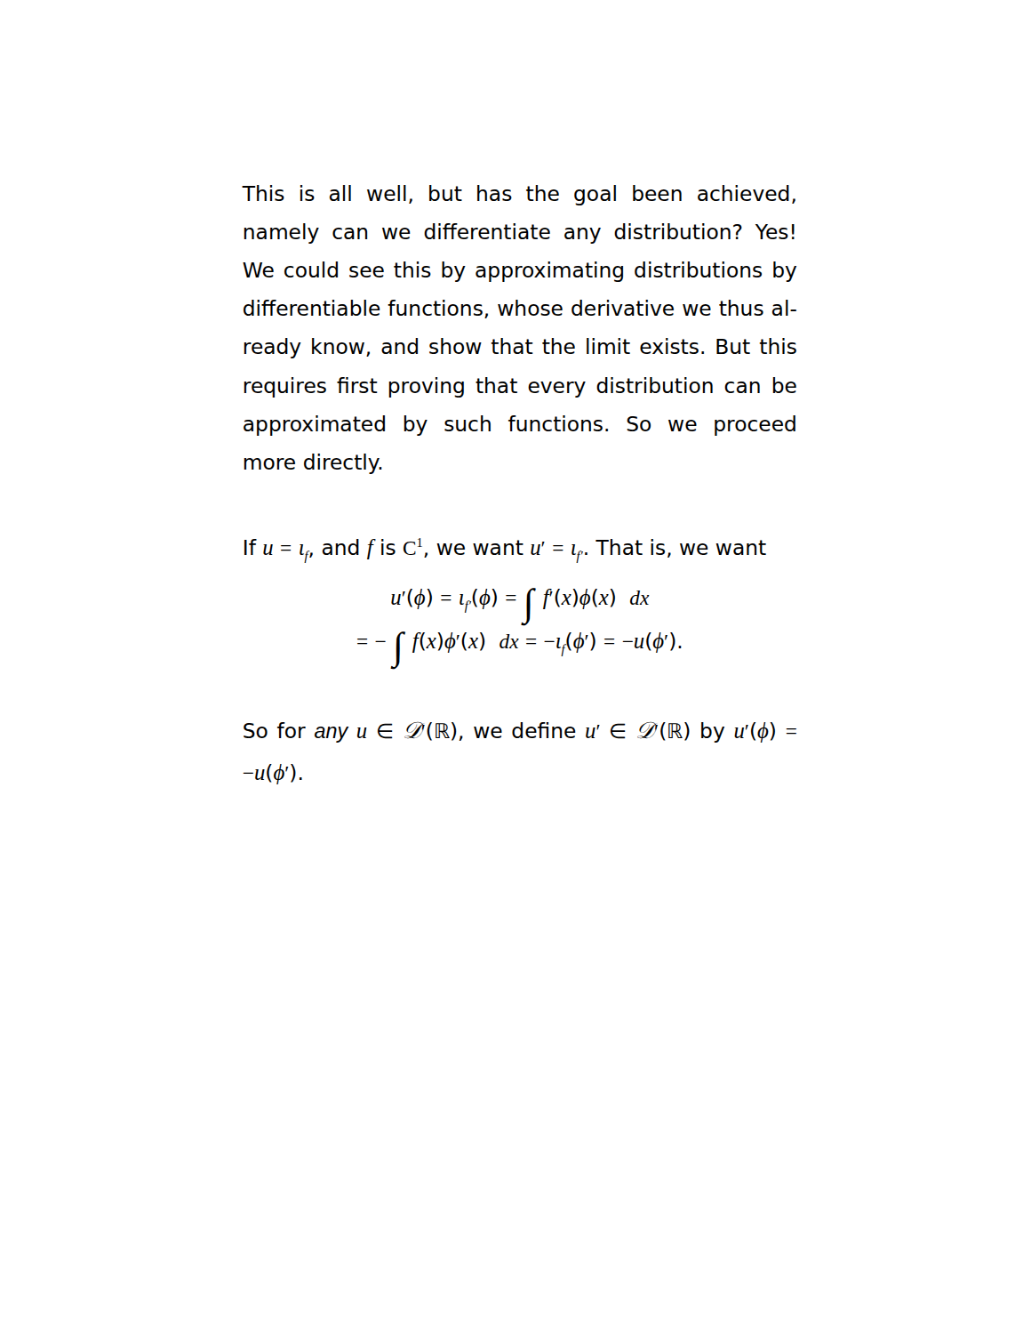This is all well, but has the goal been achieved, namely can we differentiate any distribution? Yes! We could see this by approximating distributions by differentiable functions, whose derivative we thus already know, and show that the limit exists. But this requires first proving that every distribution can be approximated by such functions. So we proceed more directly.
If u = ιf, and f is C1, we want u′ = ιf′. That is, we want
u′(ϕ) = ιf′(ϕ) = ∫ f′(x)ϕ(x) dx
= − ∫ f(x)ϕ′(x) dx = −ιf(ϕ′) = −u(ϕ′).
So for any u ∈ 𝒟′(ℝ), we define u′ ∈ 𝒟′(ℝ) by u′(ϕ) = −u(ϕ′).